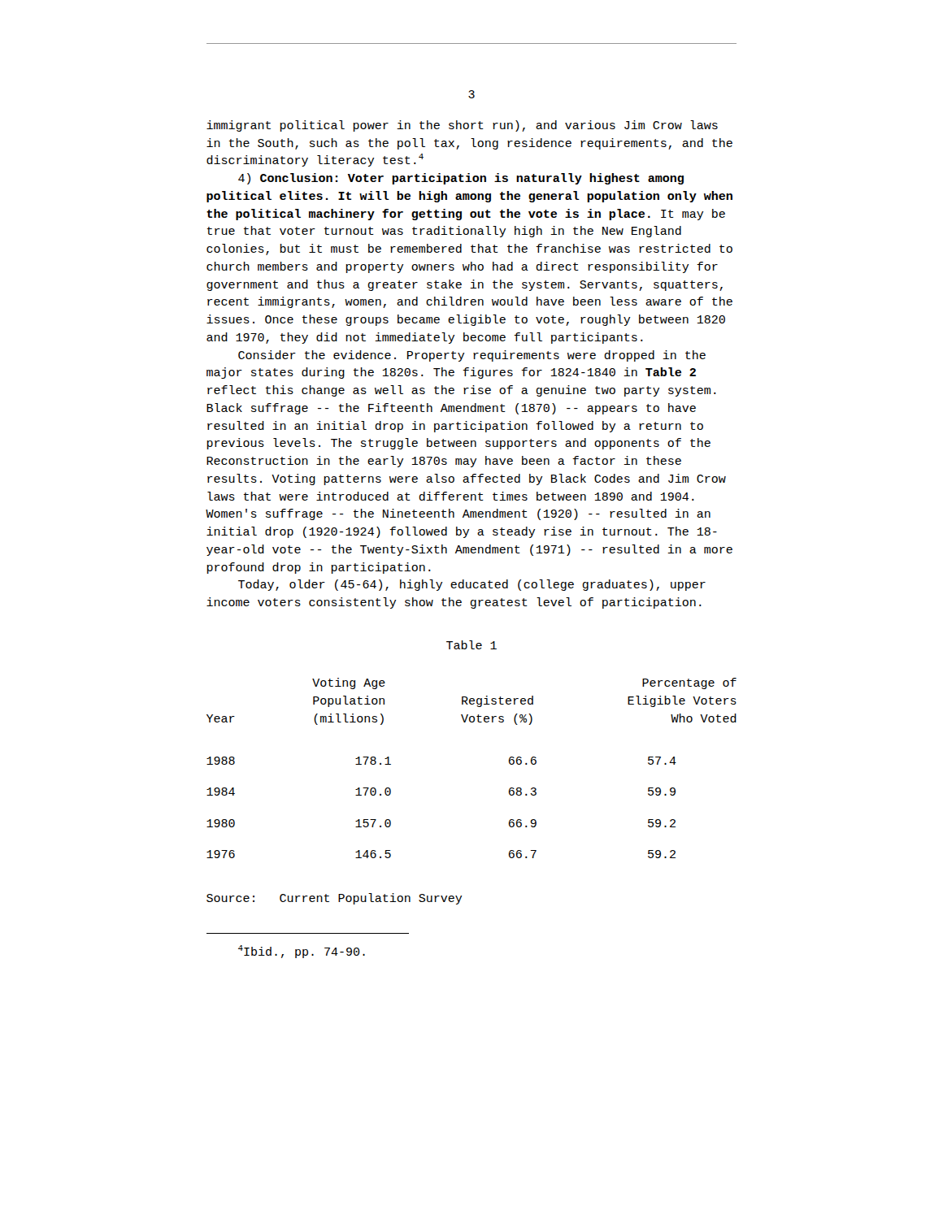3
immigrant political power in the short run), and various Jim Crow laws in the South, such as the poll tax, long residence requirements, and the discriminatory literacy test.4
4) Conclusion: Voter participation is naturally highest among political elites. It will be high among the general population only when the political machinery for getting out the vote is in place. It may be true that voter turnout was traditionally high in the New England colonies, but it must be remembered that the franchise was restricted to church members and property owners who had a direct responsibility for government and thus a greater stake in the system. Servants, squatters, recent immigrants, women, and children would have been less aware of the issues. Once these groups became eligible to vote, roughly between 1820 and 1970, they did not immediately become full participants.
Consider the evidence. Property requirements were dropped in the major states during the 1820s. The figures for 1824-1840 in Table 2 reflect this change as well as the rise of a genuine two party system. Black suffrage -- the Fifteenth Amendment (1870) -- appears to have resulted in an initial drop in participation followed by a return to previous levels. The struggle between supporters and opponents of the Reconstruction in the early 1870s may have been a factor in these results. Voting patterns were also affected by Black Codes and Jim Crow laws that were introduced at different times between 1890 and 1904. Women's suffrage -- the Nineteenth Amendment (1920) -- resulted in an initial drop (1920-1924) followed by a steady rise in turnout. The 18-year-old vote -- the Twenty-Sixth Amendment (1971) -- resulted in a more profound drop in participation.
Today, older (45-64), highly educated (college graduates), upper income voters consistently show the greatest level of participation.
Table 1
| Year | Voting Age Population (millions) | Registered Voters (%) | Percentage of Eligible Voters Who Voted |
| --- | --- | --- | --- |
| 1988 | 178.1 | 66.6 | 57.4 |
| 1984 | 170.0 | 68.3 | 59.9 |
| 1980 | 157.0 | 66.9 | 59.2 |
| 1976 | 146.5 | 66.7 | 59.2 |
Source: Current Population Survey
4Ibid., pp. 74-90.